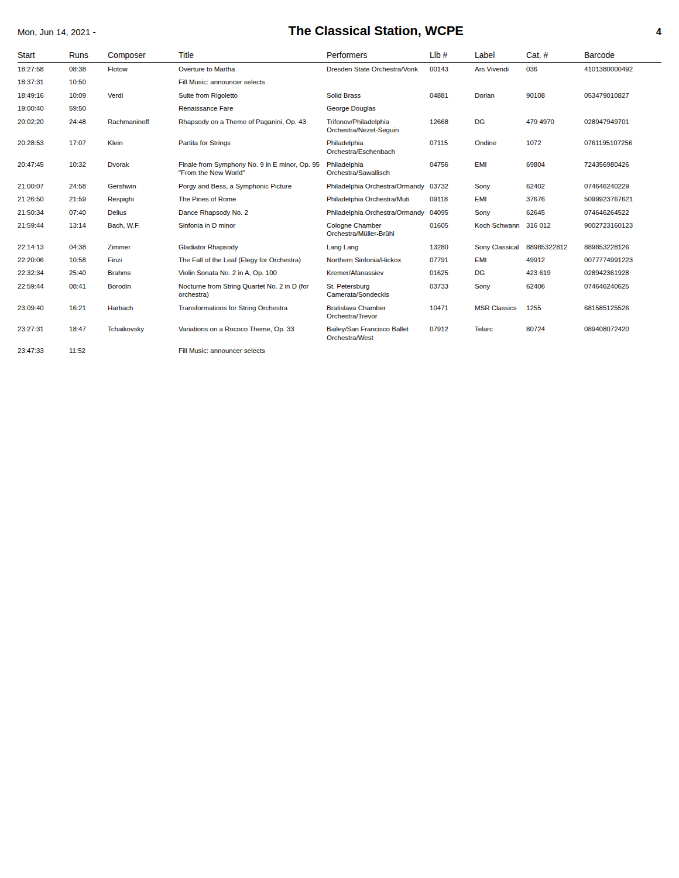Mon, Jun 14, 2021 -
The Classical Station, WCPE
4
| Start | Runs | Composer | Title | Performers | Llb # | Label | Cat. # | Barcode |
| --- | --- | --- | --- | --- | --- | --- | --- | --- |
| 18:27:58 | 08:38 | Flotow | Overture to Martha | Dresden State Orchestra/Vonk | 00143 | Ars Vivendi | 036 | 4101380000492 |
| 18:37:31 | 10:50 | | Fill Music: announcer selects | | | | | |
| 18:49:16 | 10:09 | Verdi | Suite from Rigoletto | Solid Brass | 04881 | Dorian | 90108 | 053479010827 |
| 19:00:40 | 59:50 | | Renaissance Fare | George Douglas | | | | |
| 20:02:20 | 24:48 | Rachmaninoff | Rhapsody on a Theme of Paganini, Op. 43 | Trifonov/Philadelphia Orchestra/Nezet-Seguin | 12668 | DG | 479 4970 | 028947949701 |
| 20:28:53 | 17:07 | Klein | Partita for Strings | Philadelphia Orchestra/Eschenbach | 07115 | Ondine | 1072 | 0761195107256 |
| 20:47:45 | 10:32 | Dvorak | Finale from Symphony No. 9 in E minor, Op. 95 "From the New World" | Philadelphia Orchestra/Sawallisch | 04756 | EMI | 69804 | 724356980426 |
| 21:00:07 | 24:58 | Gershwin | Porgy and Bess, a Symphonic Picture | Philadelphia Orchestra/Ormandy | 03732 | Sony | 62402 | 074646240229 |
| 21:26:50 | 21:59 | Respighi | The Pines of Rome | Philadelphia Orchestra/Muti | 09118 | EMI | 37676 | 5099923767621 |
| 21:50:34 | 07:40 | Delius | Dance Rhapsody No. 2 | Philadelphia Orchestra/Ormandy | 04095 | Sony | 62645 | 074646264522 |
| 21:59:44 | 13:14 | Bach, W.F. | Sinfonia in D minor | Cologne Chamber Orchestra/Müller-Brühl | 01605 | Koch Schwann | 316 012 | 9002723160123 |
| 22:14:13 | 04:38 | Zimmer | Gladiator Rhapsody | Lang Lang | 13280 | Sony Classical | 88985322812 | 889853228126 |
| 22:20:06 | 10:58 | Finzi | The Fall of the Leaf (Elegy for Orchestra) | Northern Sinfonia/Hickox | 07791 | EMI | 49912 | 0077774991223 |
| 22:32:34 | 25:40 | Brahms | Violin Sonata No. 2 in A, Op. 100 | Kremer/Afanassiev | 01625 | DG | 423 619 | 028942361928 |
| 22:59:44 | 08:41 | Borodin | Nocturne from String Quartet No. 2 in D (for orchestra) | St. Petersburg Camerata/Sondeckis | 03733 | Sony | 62406 | 074646240625 |
| 23:09:40 | 16:21 | Harbach | Transformations for String Orchestra | Bratislava Chamber Orchestra/Trevor | 10471 | MSR Classics | 1255 | 681585125526 |
| 23:27:31 | 18:47 | Tchaikovsky | Variations on a Rococo Theme, Op. 33 | Bailey/San Francisco Ballet Orchestra/West | 07912 | Telarc | 80724 | 089408072420 |
| 23:47:33 | 11:52 | | Fill Music: announcer selects | | | | | |